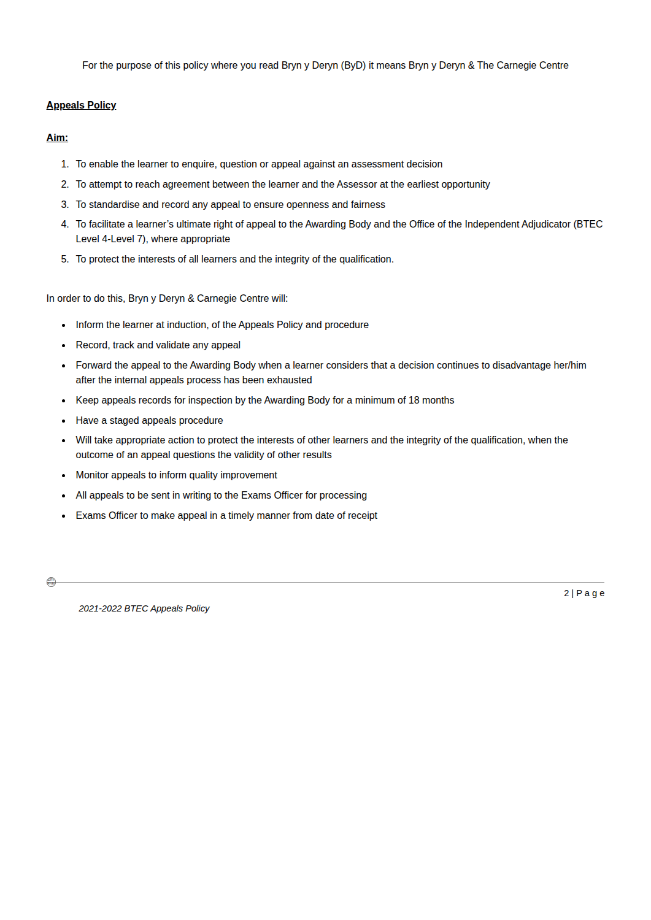For the purpose of this policy where you read Bryn y Deryn (ByD) it means Bryn y Deryn & The Carnegie Centre
Appeals Policy
Aim:
To enable the learner to enquire, question or appeal against an assessment decision
To attempt to reach agreement between the learner and the Assessor at the earliest opportunity
To standardise and record any appeal to ensure openness and fairness
To facilitate a learner’s ultimate right of appeal to the Awarding Body and the Office of the Independent Adjudicator (BTEC Level 4-Level 7), where appropriate
To protect the interests of all learners and the integrity of the qualification.
In order to do this, Bryn y Deryn & Carnegie Centre will:
Inform the learner at induction, of the Appeals Policy and procedure
Record, track and validate any appeal
Forward the appeal to the Awarding Body when a learner considers that a decision continues to disadvantage her/him after the internal appeals process has been exhausted
Keep appeals records for inspection by the Awarding Body for a minimum of 18 months
Have a staged appeals procedure
Will take appropriate action to protect the interests of other learners and the integrity of the qualification, when the outcome of an appeal questions the validity of other results
Monitor appeals to inform quality improvement
All appeals to be sent in writing to the Exams Officer for processing
Exams Officer to make appeal in a timely manner from date of receipt
2 | P a g e
BRYN Y DERYN
CARNEGIE CENTRE
2021-2022 BTEC Appeals Policy